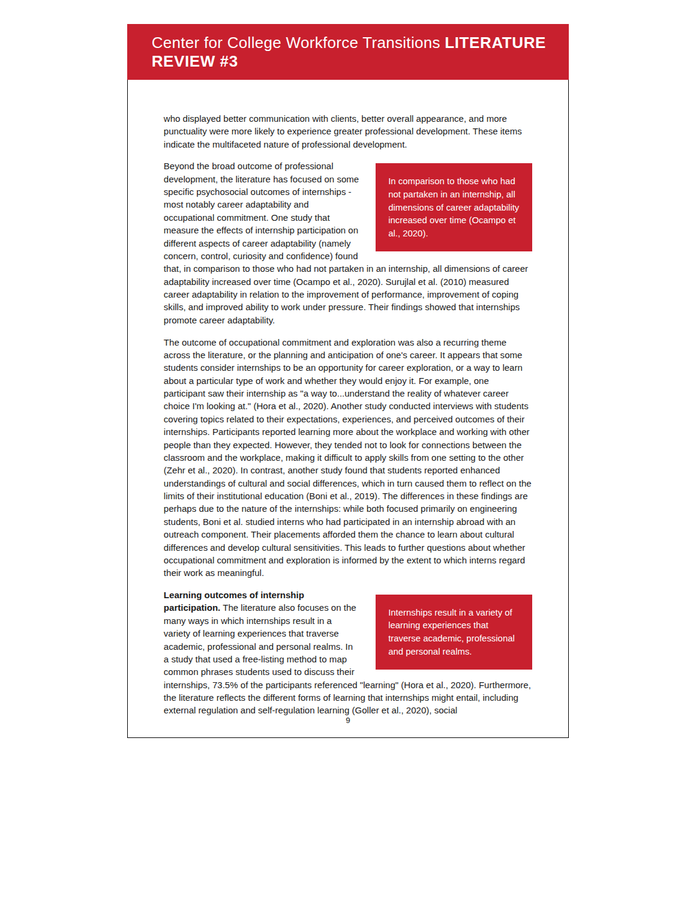Center for College Workforce Transitions LITERATURE REVIEW #3
who displayed better communication with clients, better overall appearance, and more punctuality were more likely to experience greater professional development. These items indicate the multifaceted nature of professional development.
In comparison to those who had not partaken in an internship, all dimensions of career adaptability increased over time (Ocampo et al., 2020).
Beyond the broad outcome of professional development, the literature has focused on some specific psychosocial outcomes of internships - most notably career adaptability and occupational commitment. One study that measure the effects of internship participation on different aspects of career adaptability (namely concern, control, curiosity and confidence) found that, in comparison to those who had not partaken in an internship, all dimensions of career adaptability increased over time (Ocampo et al., 2020). Surujlal et al. (2010) measured career adaptability in relation to the improvement of performance, improvement of coping skills, and improved ability to work under pressure. Their findings showed that internships promote career adaptability.
The outcome of occupational commitment and exploration was also a recurring theme across the literature, or the planning and anticipation of one's career. It appears that some students consider internships to be an opportunity for career exploration, or a way to learn about a particular type of work and whether they would enjoy it. For example, one participant saw their internship as "a way to...understand the reality of whatever career choice I'm looking at." (Hora et al., 2020). Another study conducted interviews with students covering topics related to their expectations, experiences, and perceived outcomes of their internships. Participants reported learning more about the workplace and working with other people than they expected. However, they tended not to look for connections between the classroom and the workplace, making it difficult to apply skills from one setting to the other (Zehr et al., 2020). In contrast, another study found that students reported enhanced understandings of cultural and social differences, which in turn caused them to reflect on the limits of their institutional education (Boni et al., 2019). The differences in these findings are perhaps due to the nature of the internships: while both focused primarily on engineering students, Boni et al. studied interns who had participated in an internship abroad with an outreach component. Their placements afforded them the chance to learn about cultural differences and develop cultural sensitivities. This leads to further questions about whether occupational commitment and exploration is informed by the extent to which interns regard their work as meaningful.
Internships result in a variety of learning experiences that traverse academic, professional and personal realms.
Learning outcomes of internship participation. The literature also focuses on the many ways in which internships result in a variety of learning experiences that traverse academic, professional and personal realms. In a study that used a free-listing method to map common phrases students used to discuss their internships, 73.5% of the participants referenced "learning" (Hora et al., 2020). Furthermore, the literature reflects the different forms of learning that internships might entail, including external regulation and self-regulation learning (Goller et al., 2020), social
9